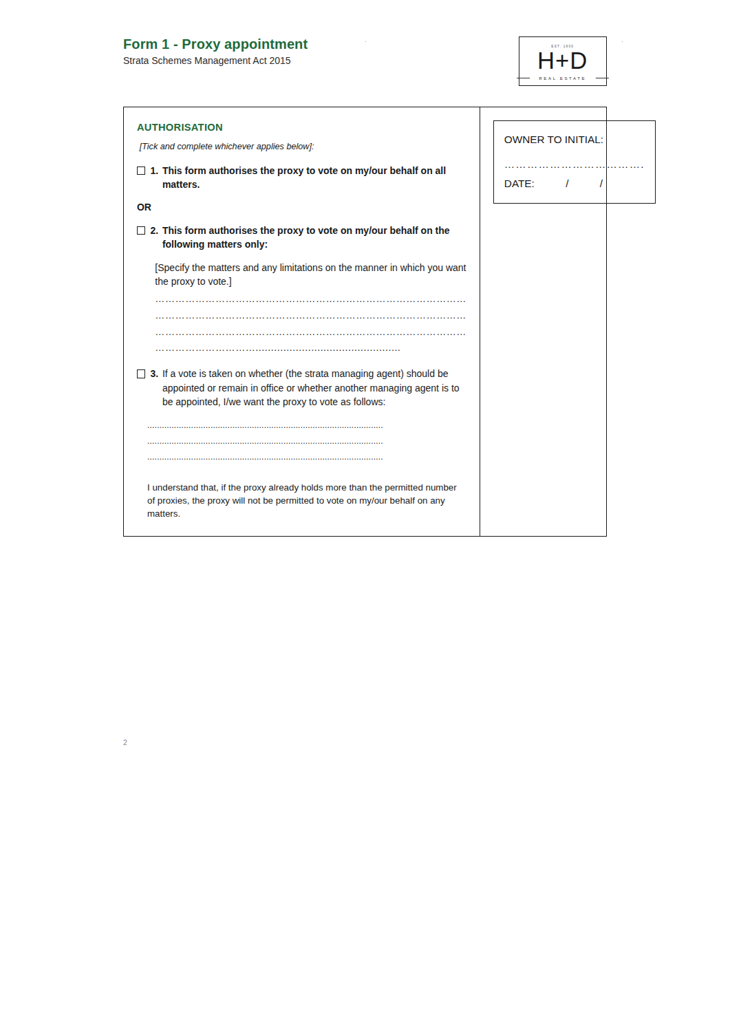Form 1 - Proxy appointment
Strata Schemes Management Act 2015
EST. 1900
H+D
REAL ESTATE
AUTHORISATION
[Tick and complete whichever applies below]:
1. This form authorises the proxy to vote on my/our behalf on all matters.
OR
2. This form authorises the proxy to vote on my/our behalf on the following matters only:
[Specify the matters and any limitations on the manner in which you want the proxy to vote.]
…………………………………………………………………………………
…………………………………………………………………………………
…………………………………………………………………………………
…………………………...............................................
3. If a vote is taken on whether (the strata managing agent) should be appointed or remain in office or whether another managing agent is to be appointed, I/we want the proxy to vote as follows:
.................................................................................................
.................................................................................................
.................................................................................................
I understand that, if the proxy already holds more than the permitted number of proxies, the proxy will not be permitted to vote on my/our behalf on any matters.
OWNER TO INITIAL:
……………………………….
DATE: / /
2